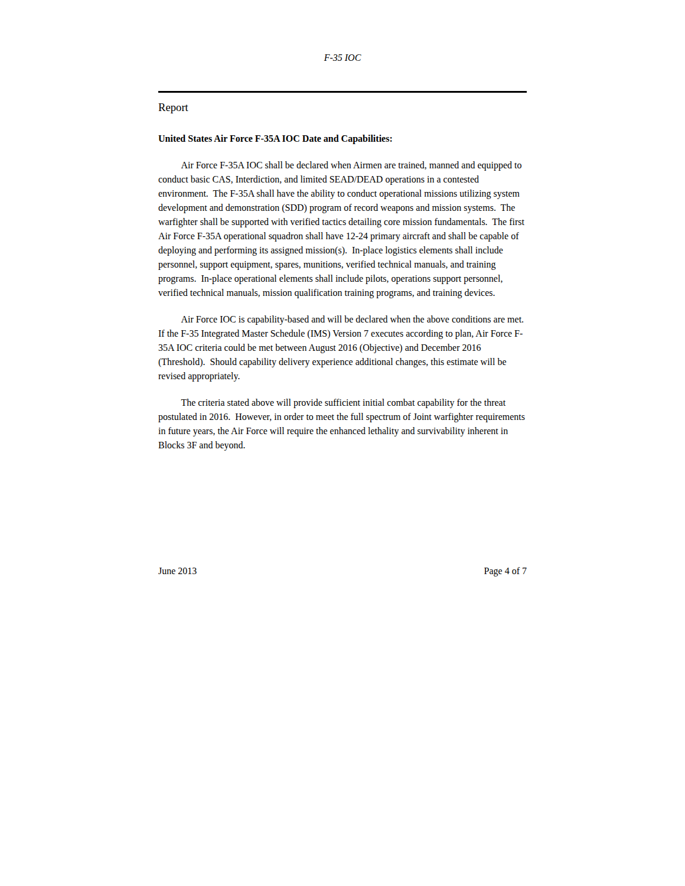F-35 IOC
Report
United States Air Force F-35A IOC Date and Capabilities:
Air Force F-35A IOC shall be declared when Airmen are trained, manned and equipped to conduct basic CAS, Interdiction, and limited SEAD/DEAD operations in a contested environment. The F-35A shall have the ability to conduct operational missions utilizing system development and demonstration (SDD) program of record weapons and mission systems. The warfighter shall be supported with verified tactics detailing core mission fundamentals. The first Air Force F-35A operational squadron shall have 12-24 primary aircraft and shall be capable of deploying and performing its assigned mission(s). In-place logistics elements shall include personnel, support equipment, spares, munitions, verified technical manuals, and training programs. In-place operational elements shall include pilots, operations support personnel, verified technical manuals, mission qualification training programs, and training devices.
Air Force IOC is capability-based and will be declared when the above conditions are met. If the F-35 Integrated Master Schedule (IMS) Version 7 executes according to plan, Air Force F-35A IOC criteria could be met between August 2016 (Objective) and December 2016 (Threshold). Should capability delivery experience additional changes, this estimate will be revised appropriately.
The criteria stated above will provide sufficient initial combat capability for the threat postulated in 2016. However, in order to meet the full spectrum of Joint warfighter requirements in future years, the Air Force will require the enhanced lethality and survivability inherent in Blocks 3F and beyond.
June 2013 Page 4 of 7